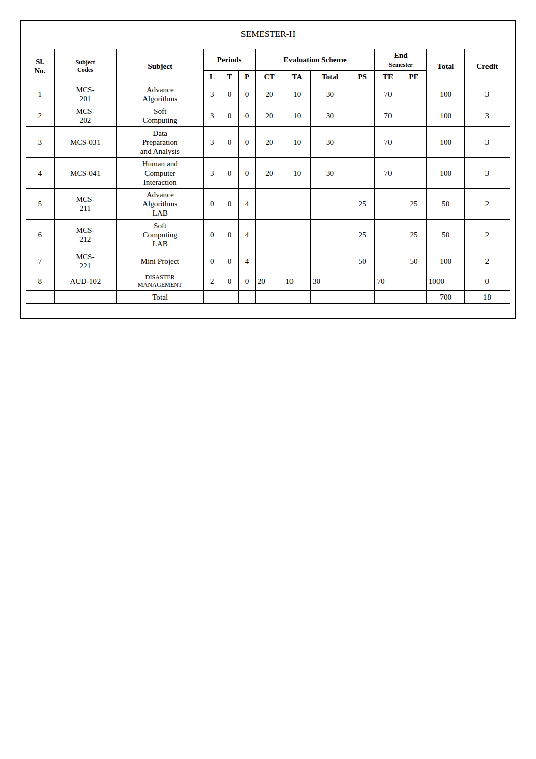SEMESTER-II
| Sl. No. | Subject Codes | Subject | Periods | Evaluation Scheme | End Semester | Total | Credit |
| --- | --- | --- | --- | --- | --- | --- | --- |
| L | T | P | CT | TA | Total | PS | TE | PE |
| 1 | MCS- 201 | Advance Algorithms | 3 | 0 | 0 | 20 | 10 | 30 | | 70 | | 100 | 3 |
| 2 | MCS- 202 | Soft Computing | 3 | 0 | 0 | 20 | 10 | 30 | | 70 | | 100 | 3 |
| 3 | MCS-031 | Data Preparation and Analysis | 3 | 0 | 0 | 20 | 10 | 30 | | 70 | | 100 | 3 |
| 4 | MCS-041 | Human and Computer Interaction | 3 | 0 | 0 | 20 | 10 | 30 | | 70 | | 100 | 3 |
| 5 | MCS- 211 | Advance Algorithms LAB | 0 | 0 | 4 | | | | 25 | | 25 | 50 | 2 |
| 6 | MCS- 212 | Soft Computing LAB | 0 | 0 | 4 | | | | 25 | | 25 | 50 | 2 |
| 7 | MCS- 221 | Mini Project | 0 | 0 | 4 | | | | 50 | | 50 | 100 | 2 |
| 8 | AUD-102 | DISASTER MANAGEMENT | 2 | 0 | 0 | 20 | 10 | 30 | | 70 | | 1000 | 0 |
| | | Total | | | | | | | | | | 700 | 18 |